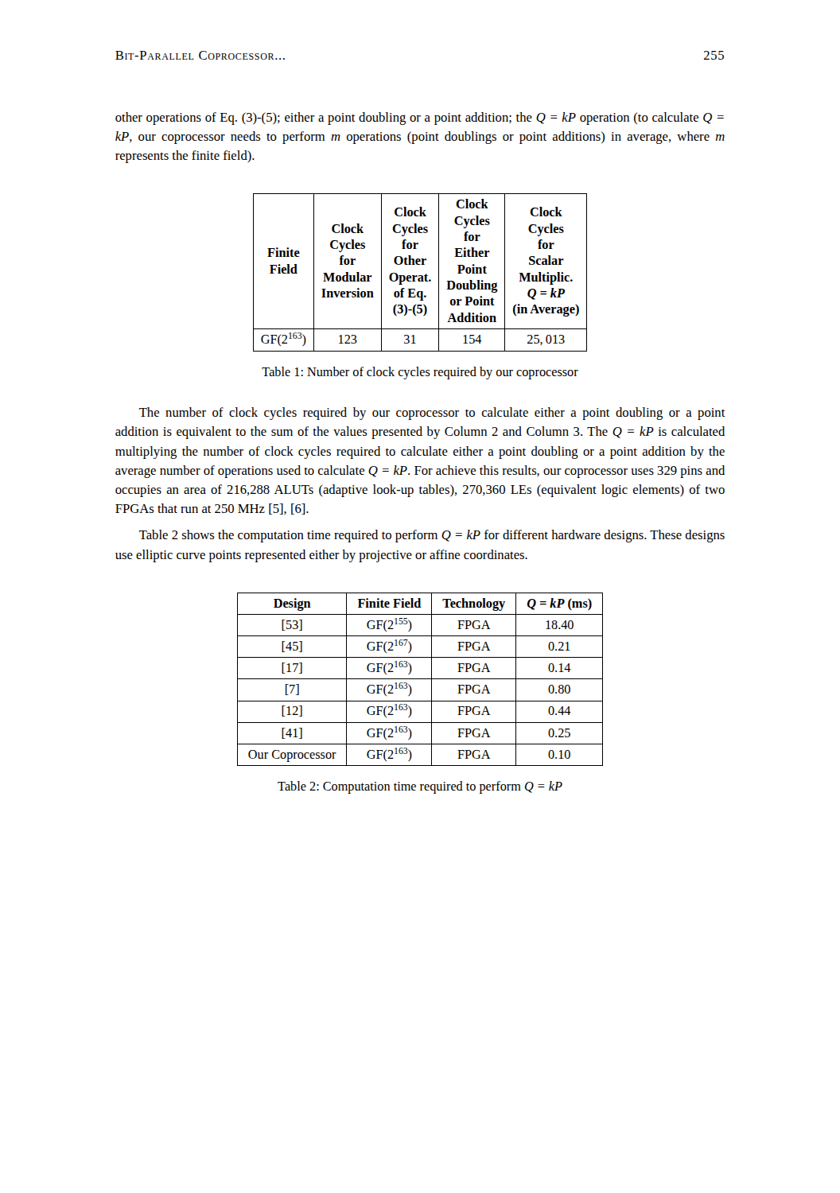Bit-Parallel Coprocessor... 255
other operations of Eq. (3)-(5); either a point doubling or a point addition; the Q = kP operation (to calculate Q = kP, our coprocessor needs to perform m operations (point doublings or point additions) in average, where m represents the finite field).
| Finite Field | Clock Cycles for Modular Inversion | Clock Cycles for Other Operat. of Eq. (3)-(5) | Clock Cycles for Either Point Doubling or Point Addition | Clock Cycles for Scalar Multiplic. Q = kP (in Average) |
| --- | --- | --- | --- | --- |
| GF (2 163 ) | 123 | 31 | 154 | 25, 013 |
Table 1: Number of clock cycles required by our coprocessor
The number of clock cycles required by our coprocessor to calculate either a point doubling or a point addition is equivalent to the sum of the values presented by Column 2 and Column 3. The Q = kP is calculated multiplying the number of clock cycles required to calculate either a point doubling or a point addition by the average number of operations used to calculate Q = kP. For achieve this results, our coprocessor uses 329 pins and occupies an area of 216,288 ALUTs (adaptive look-up tables), 270,360 LEs (equivalent logic elements) of two FPGAs that run at 250 MHz [5], [6].
Table 2 shows the computation time required to perform Q = kP for different hardware designs. These designs use elliptic curve points represented either by projective or affine coordinates.
| Design | Finite Field | Technology | Q = kP (ms) |
| --- | --- | --- | --- |
| [53] | GF (2 155 ) | FPGA | 18.40 |
| [45] | GF (2 167 ) | FPGA | 0.21 |
| [17] | GF (2 163 ) | FPGA | 0.14 |
| [7] | GF (2 163 ) | FPGA | 0.80 |
| [12] | GF (2 163 ) | FPGA | 0.44 |
| [41] | GF (2 163 ) | FPGA | 0.25 |
| Our Coprocessor | GF (2 163 ) | FPGA | 0.10 |
Table 2: Computation time required to perform Q = kP